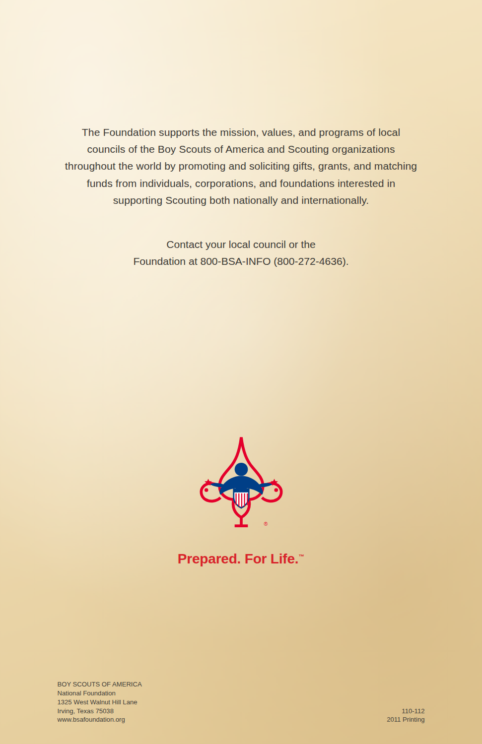The Foundation supports the mission, values, and programs of local councils of the Boy Scouts of America and Scouting organizations throughout the world by promoting and soliciting gifts, grants, and matching funds from individuals, corporations, and foundations interested in supporting Scouting both nationally and internationally.
Contact your local council or the
Foundation at 800-BSA-INFO (800-272-4636).
®
Prepared. For Life.™
Boy Scouts of America
National Foundation
1325 West Walnut Hill Lane
Irving, Texas 75038
www.bsafoundation.org
110-112
2011 Printing